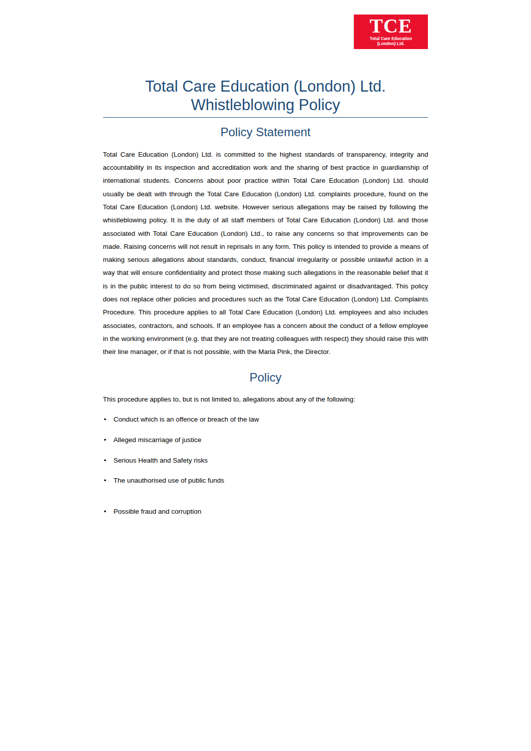TCE
Total Care Education
(London) Ltd.
Total Care Education (London) Ltd.
Whistleblowing Policy
Policy Statement
Total Care Education (London) Ltd. is committed to the highest standards of transparency, integrity and accountability in its inspection and accreditation work and the sharing of best practice in guardianship of international students. Concerns about poor practice within Total Care Education (London) Ltd. should usually be dealt with through the Total Care Education (London) Ltd. complaints procedure, found on the Total Care Education (London) Ltd. website. However serious allegations may be raised by following the whistleblowing policy. It is the duty of all staff members of Total Care Education (London) Ltd. and those associated with Total Care Education (London) Ltd., to raise any concerns so that improvements can be made. Raising concerns will not result in reprisals in any form. This policy is intended to provide a means of making serious allegations about standards, conduct, financial irregularity or possible unlawful action in a way that will ensure confidentiality and protect those making such allegations in the reasonable belief that it is in the public interest to do so from being victimised, discriminated against or disadvantaged. This policy does not replace other policies and procedures such as the Total Care Education (London) Ltd. Complaints Procedure. This procedure applies to all Total Care Education (London) Ltd. employees and also includes associates, contractors, and schools. If an employee has a concern about the conduct of a fellow employee in the working environment (e.g. that they are not treating colleagues with respect) they should raise this with their line manager, or if that is not possible, with the Maria Pink, the Director.
Policy
This procedure applies to, but is not limited to, allegations about any of the following:
Conduct which is an offence or breach of the law
Alleged miscarriage of justice
Serious Health and Safety risks
The unauthorised use of public funds
Possible fraud and corruption